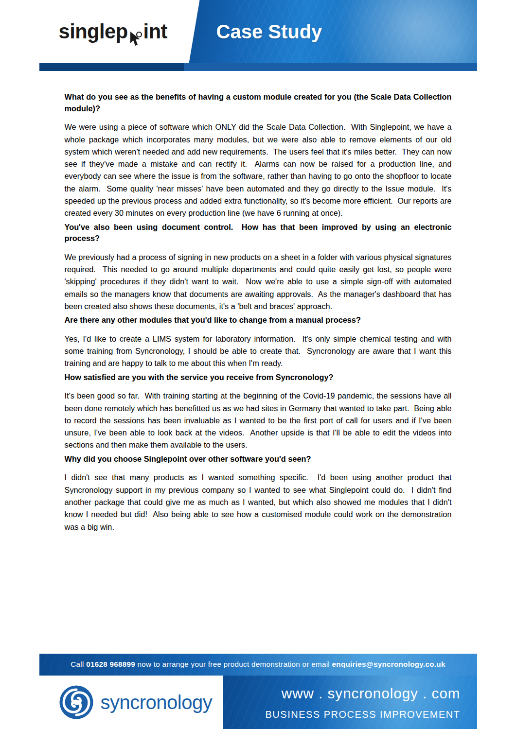singlep int
Case Study
What do you see as the benefits of having a custom module created for you (the Scale Data Collection module)?
We were using a piece of software which ONLY did the Scale Data Collection. With Singlepoint, we have a whole package which incorporates many modules, but we were also able to remove elements of our old system which weren't needed and add new requirements. The users feel that it's miles better. They can now see if they've made a mistake and can rectify it. Alarms can now be raised for a production line, and everybody can see where the issue is from the software, rather than having to go onto the shopfloor to locate the alarm. Some quality 'near misses' have been automated and they go directly to the Issue module. It's speeded up the previous process and added extra functionality, so it's become more efficient. Our reports are created every 30 minutes on every production line (we have 6 running at once).
You've also been using document control. How has that been improved by using an electronic process?
We previously had a process of signing in new products on a sheet in a folder with various physical signatures required. This needed to go around multiple departments and could quite easily get lost, so people were 'skipping' procedures if they didn't want to wait. Now we're able to use a simple sign-off with automated emails so the managers know that documents are awaiting approvals. As the manager's dashboard that has been created also shows these documents, it's a 'belt and braces' approach.
Are there any other modules that you'd like to change from a manual process?
Yes, I'd like to create a LIMS system for laboratory information. It's only simple chemical testing and with some training from Syncronology, I should be able to create that. Syncronology are aware that I want this training and are happy to talk to me about this when I'm ready.
How satisfied are you with the service you receive from Syncronology?
It's been good so far. With training starting at the beginning of the Covid-19 pandemic, the sessions have all been done remotely which has benefitted us as we had sites in Germany that wanted to take part. Being able to record the sessions has been invaluable as I wanted to be the first port of call for users and if I've been unsure, I've been able to look back at the videos. Another upside is that I'll be able to edit the videos into sections and then make them available to the users.
Why did you choose Singlepoint over other software you'd seen?
I didn't see that many products as I wanted something specific. I'd been using another product that Syncronology support in my previous company so I wanted to see what Singlepoint could do. I didn't find another package that could give me as much as I wanted, but which also showed me modules that I didn't know I needed but did! Also being able to see how a customised module could work on the demonstration was a big win.
Call 01628 968899 now to arrange your free product demonstration or email enquiries@syncronology.co.uk
syncronology
www . syncronology . com
Business Process Improvement